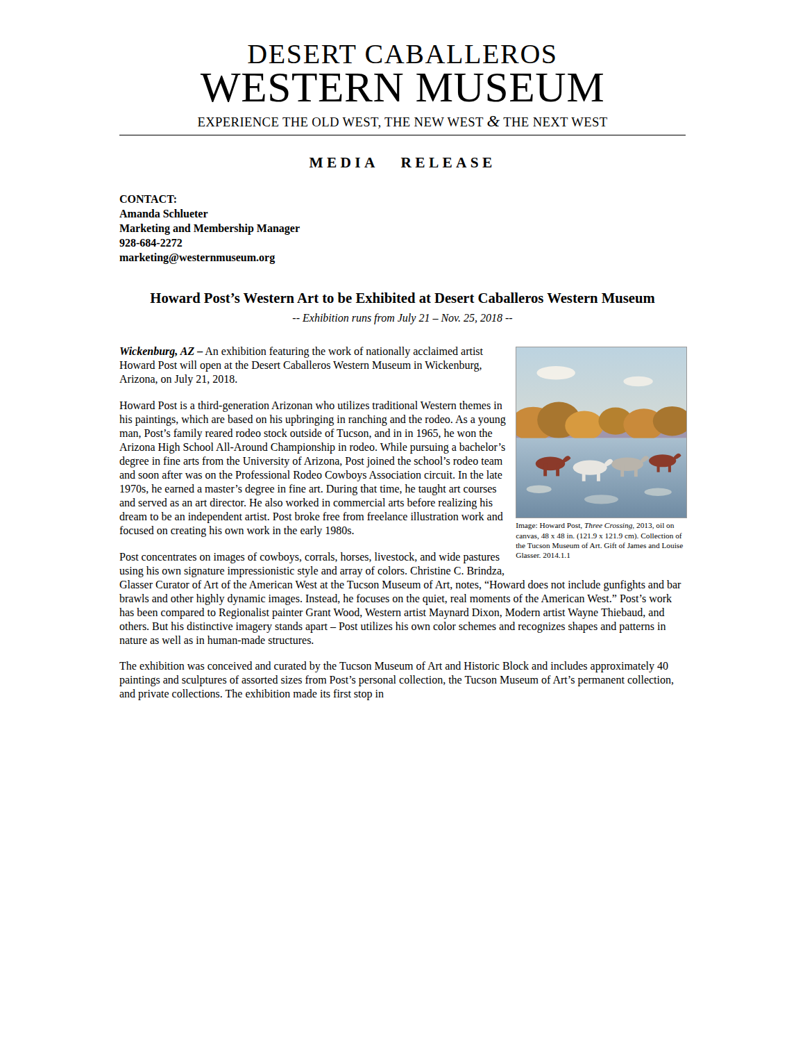DESERT CABALLEROS
WESTERN MUSEUM
EXPERIENCE THE OLD WEST, THE NEW WEST & THE NEXT WEST
MEDIA RELEASE
CONTACT:
Amanda Schlueter
Marketing and Membership Manager
928-684-2272
marketing@westernmuseum.org
Howard Post’s Western Art to be Exhibited at Desert Caballeros Western Museum
-- Exhibition runs from July 21 – Nov. 25, 2018 --
Image: Howard Post, Three Crossing, 2013, oil on canvas, 48 x 48 in. (121.9 x 121.9 cm). Collection of the Tucson Museum of Art. Gift of James and Louise Glasser. 2014.1.1
Wickenburg, AZ – An exhibition featuring the work of nationally acclaimed artist Howard Post will open at the Desert Caballeros Western Museum in Wickenburg, Arizona, on July 21, 2018.
Howard Post is a third-generation Arizonan who utilizes traditional Western themes in his paintings, which are based on his upbringing in ranching and the rodeo. As a young man, Post’s family reared rodeo stock outside of Tucson, and in in 1965, he won the Arizona High School All-Around Championship in rodeo. While pursuing a bachelor’s degree in fine arts from the University of Arizona, Post joined the school’s rodeo team and soon after was on the Professional Rodeo Cowboys Association circuit. In the late 1970s, he earned a master’s degree in fine art. During that time, he taught art courses and served as an art director. He also worked in commercial arts before realizing his dream to be an independent artist. Post broke free from freelance illustration work and focused on creating his own work in the early 1980s.
Post concentrates on images of cowboys, corrals, horses, livestock, and wide pastures using his own signature impressionistic style and array of colors. Christine C. Brindza, Glasser Curator of Art of the American West at the Tucson Museum of Art, notes, “Howard does not include gunfights and bar brawls and other highly dynamic images. Instead, he focuses on the quiet, real moments of the American West.” Post’s work has been compared to Regionalist painter Grant Wood, Western artist Maynard Dixon, Modern artist Wayne Thiebaud, and others. But his distinctive imagery stands apart – Post utilizes his own color schemes and recognizes shapes and patterns in nature as well as in human-made structures.
The exhibition was conceived and curated by the Tucson Museum of Art and Historic Block and includes approximately 40 paintings and sculptures of assorted sizes from Post’s personal collection, the Tucson Museum of Art’s permanent collection, and private collections. The exhibition made its first stop in